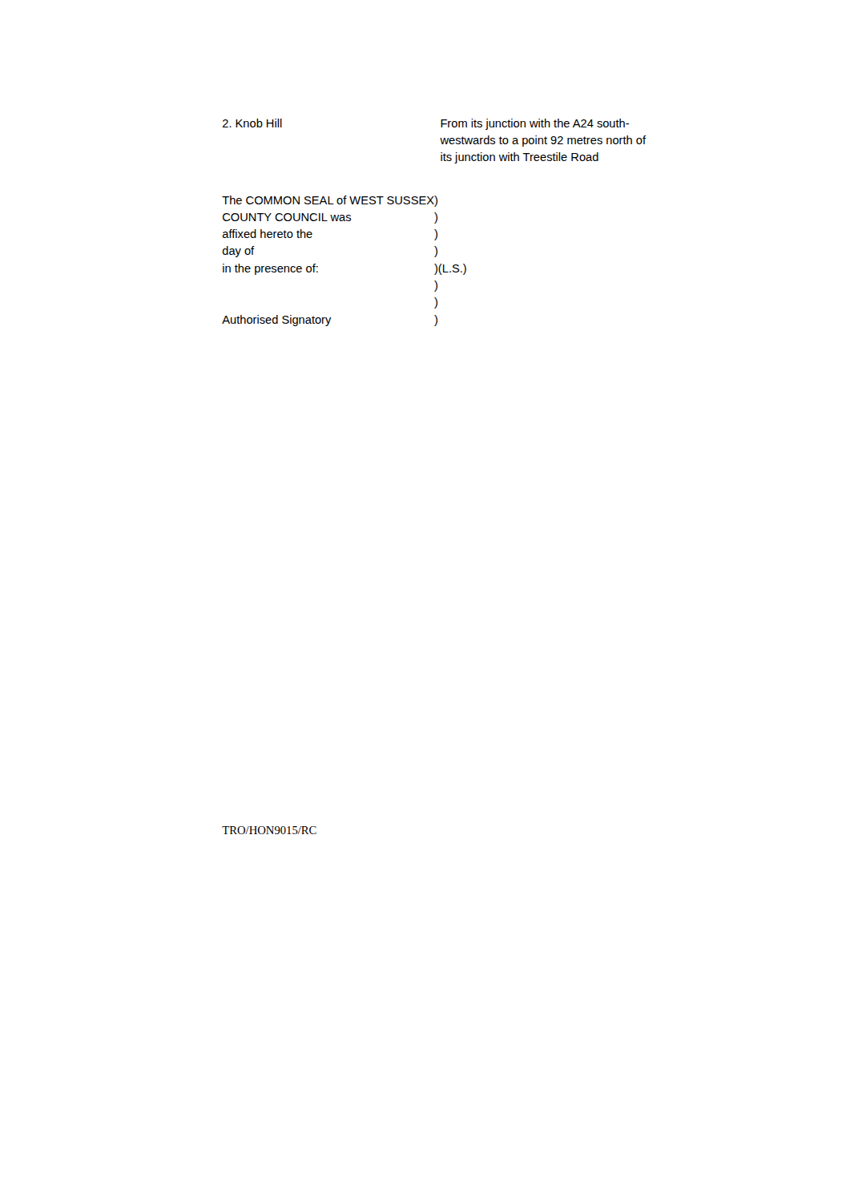| 2. Knob Hill | From its junction with the A24 south-westwards to a point 92 metres north of its junction with Treestile Road |
| The COMMON SEAL of WEST SUSSEX | ) |
| COUNTY COUNCIL was | ) |
| affixed hereto the | ) |
| day of | ) |
| in the presence of: | )(L.S.) |
| | ) |
| | ) |
| Authorised Signatory | ) |
TRO/HON9015/RC